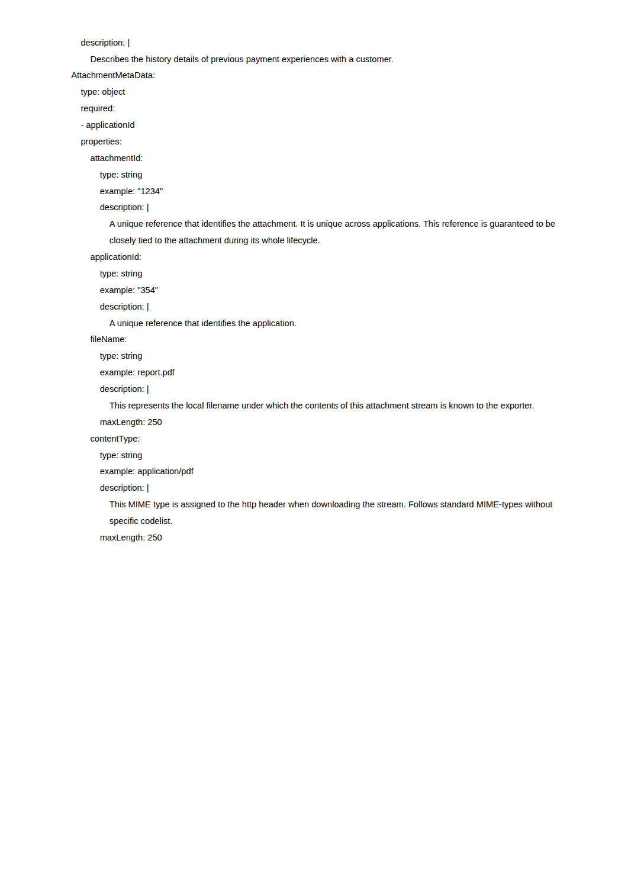description: |
Describes the history details of previous payment experiences with a customer.
AttachmentMetaData:
type: object
required:
- applicationId
properties:
attachmentId:
type: string
example: "1234"
description: |
A unique reference that identifies the attachment. It is unique across applications. This reference is guaranteed to be closely tied to the attachment during its whole lifecycle.
applicationId:
type: string
example: "354"
description: |
A unique reference that identifies the application.
fileName:
type: string
example: report.pdf
description: |
This represents the local filename under which the contents of this attachment stream is known to the exporter.
maxLength: 250
contentType:
type: string
example: application/pdf
description: |
This MIME type is assigned to the http header when downloading the stream. Follows standard MIME-types without specific codelist.
maxLength: 250